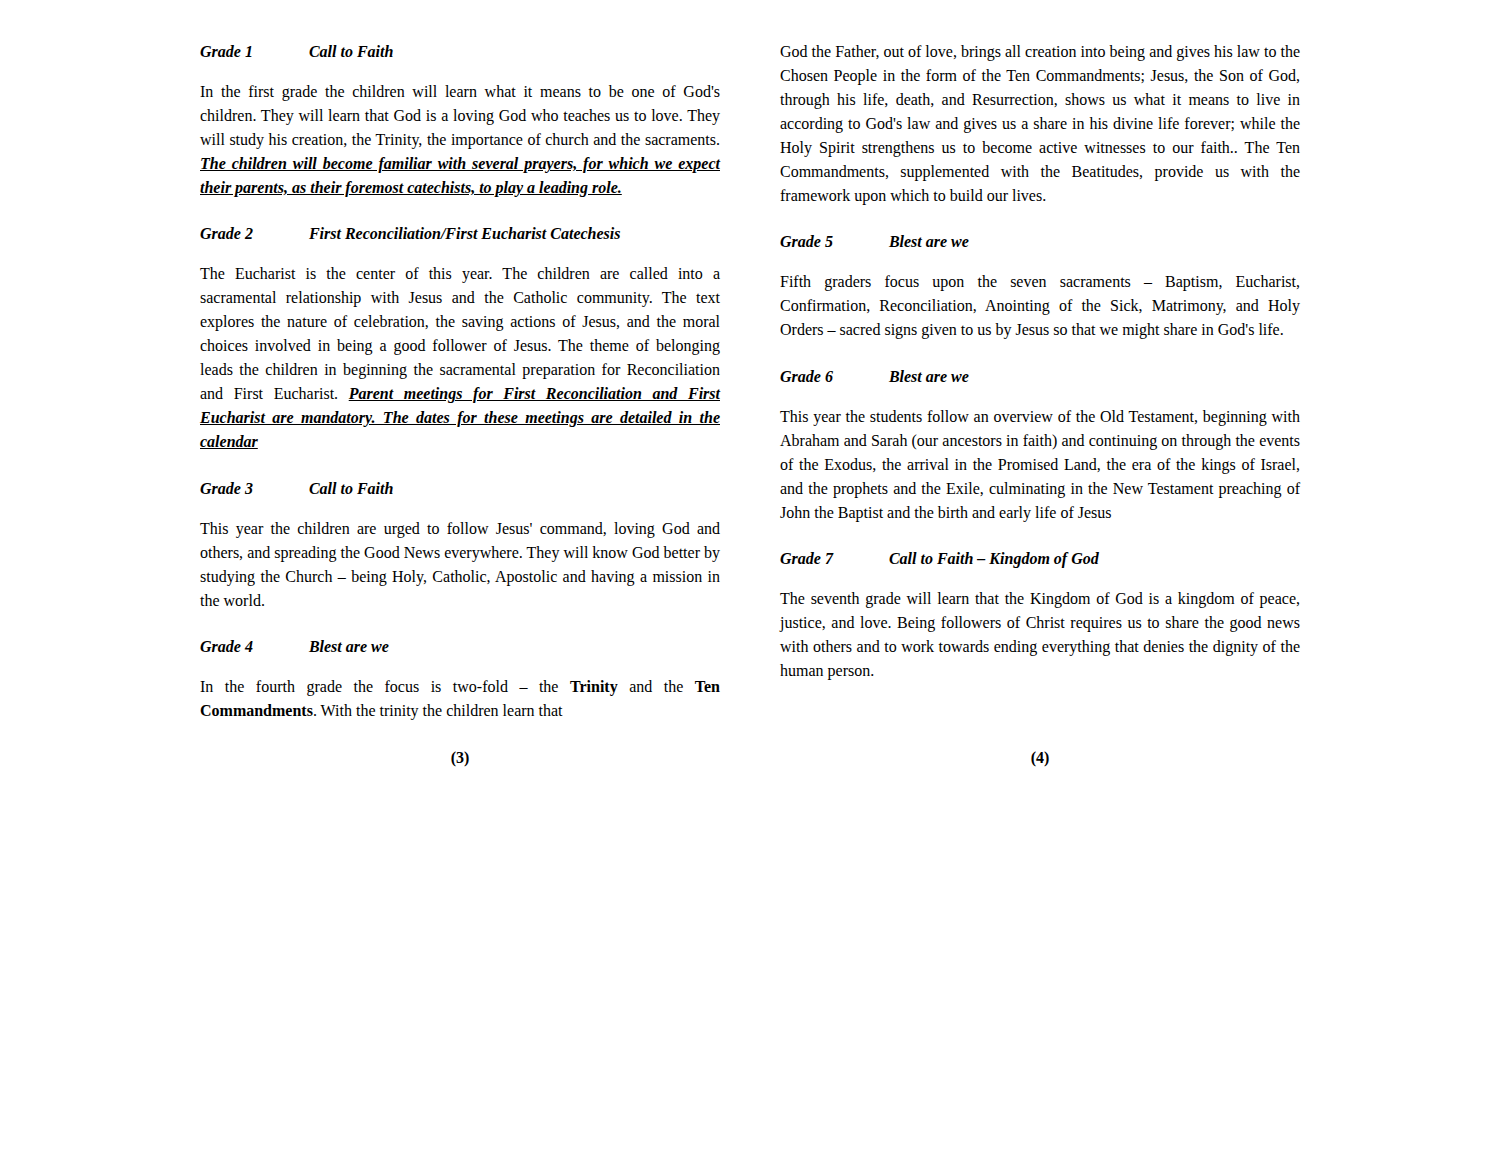Grade 1Call to Faith
In the first grade the children will learn what it means to be one of God's children. They will learn that God is a loving God who teaches us to love. They will study his creation, the Trinity, the importance of church and the sacraments. The children will become familiar with several prayers, for which we expect their parents, as their foremost catechists, to play a leading role.
Grade 2First Reconciliation/First Eucharist Catechesis
The Eucharist is the center of this year. The children are called into a sacramental relationship with Jesus and the Catholic community. The text explores the nature of celebration, the saving actions of Jesus, and the moral choices involved in being a good follower of Jesus. The theme of belonging leads the children in beginning the sacramental preparation for Reconciliation and First Eucharist. Parent meetings for First Reconciliation and First Eucharist are mandatory. The dates for these meetings are detailed in the calendar
Grade 3Call to Faith
This year the children are urged to follow Jesus' command, loving God and others, and spreading the Good News everywhere. They will know God better by studying the Church – being Holy, Catholic, Apostolic and having a mission in the world.
Grade 4Blest are we
In the fourth grade the focus is two-fold – the Trinity and the Ten Commandments. With the trinity the children learn that
God the Father, out of love, brings all creation into being and gives his law to the Chosen People in the form of the Ten Commandments; Jesus, the Son of God, through his life, death, and Resurrection, shows us what it means to live in according to God's law and gives us a share in his divine life forever; while the Holy Spirit strengthens us to become active witnesses to our faith.. The Ten Commandments, supplemented with the Beatitudes, provide us with the framework upon which to build our lives.
Grade 5Blest are we
Fifth graders focus upon the seven sacraments – Baptism, Eucharist, Confirmation, Reconciliation, Anointing of the Sick, Matrimony, and Holy Orders – sacred signs given to us by Jesus so that we might share in God's life.
Grade 6Blest are we
This year the students follow an overview of the Old Testament, beginning with Abraham and Sarah (our ancestors in faith) and continuing on through the events of the Exodus, the arrival in the Promised Land, the era of the kings of Israel, and the prophets and the Exile, culminating in the New Testament preaching of John the Baptist and the birth and early life of Jesus
Grade 7Call to Faith – Kingdom of God
The seventh grade will learn that the Kingdom of God is a kingdom of peace, justice, and love. Being followers of Christ requires us to share the good news with others and to work towards ending everything that denies the dignity of the human person.
(3)
(4)